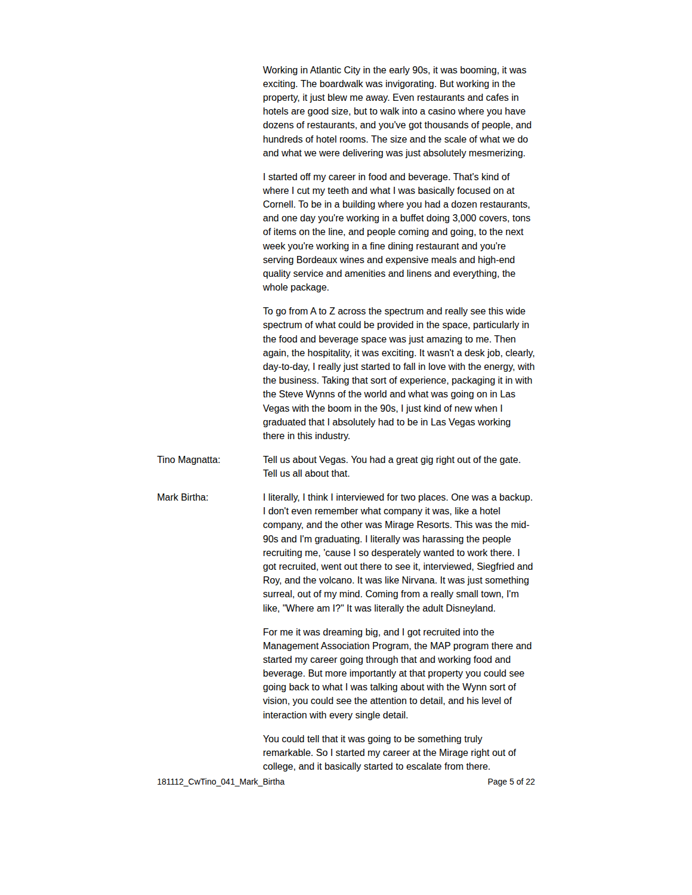| | Working in Atlantic City in the early 90s, it was booming, it was exciting. The boardwalk was invigorating. But working in the property, it just blew me away. Even restaurants and cafes in hotels are good size, but to walk into a casino where you have dozens of restaurants, and you've got thousands of people, and hundreds of hotel rooms. The size and the scale of what we do and what we were delivering was just absolutely mesmerizing. I started off my career in food and beverage. That's kind of where I cut my teeth and what I was basically focused on at Cornell. To be in a building where you had a dozen restaurants, and one day you're working in a buffet doing 3,000 covers, tons of items on the line, and people coming and going, to the next week you're working in a fine dining restaurant and you're serving Bordeaux wines and expensive meals and high-end quality service and amenities and linens and everything, the whole package. To go from A to Z across the spectrum and really see this wide spectrum of what could be provided in the space, particularly in the food and beverage space was just amazing to me. Then again, the hospitality, it was exciting. It wasn't a desk job, clearly, day-to-day, I really just started to fall in love with the energy, with the business. Taking that sort of experience, packaging it in with the Steve Wynns of the world and what was going on in Las Vegas with the boom in the 90s, I just kind of new when I graduated that I absolutely had to be in Las Vegas working there in this industry. |
| Tino Magnatta: | Tell us about Vegas. You had a great gig right out of the gate. Tell us all about that. |
| Mark Birtha: | I literally, I think I interviewed for two places. One was a backup. I don't even remember what company it was, like a hotel company, and the other was Mirage Resorts. This was the mid-90s and I'm graduating. I literally was harassing the people recruiting me, 'cause I so desperately wanted to work there. I got recruited, went out there to see it, interviewed, Siegfried and Roy, and the volcano. It was like Nirvana. It was just something surreal, out of my mind. Coming from a really small town, I'm like, "Where am I?" It was literally the adult Disneyland. For me it was dreaming big, and I got recruited into the Management Association Program, the MAP program there and started my career going through that and working food and beverage. But more importantly at that property you could see going back to what I was talking about with the Wynn sort of vision, you could see the attention to detail, and his level of interaction with every single detail. You could tell that it was going to be something truly remarkable. So I started my career at the Mirage right out of college, and it basically started to escalate from there. |
181112_CwTino_041_Mark_Birtha Page 5 of 22